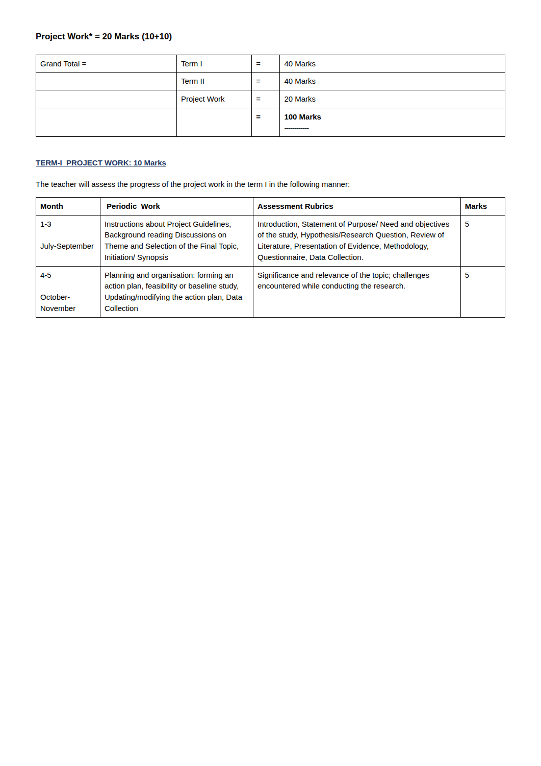Project Work* = 20 Marks (10+10)
| Grand Total = | Term I | = | 40 Marks |
| | Term II | = | 40 Marks |
| | Project Work | = | 20 Marks |
| | | = | 100 Marks ------------ |
TERM-I PROJECT WORK: 10 Marks
The teacher will assess the progress of the project work in the term I in the following manner:
| Month | Periodic Work | Assessment Rubrics | Marks |
| --- | --- | --- | --- |
| 1-3 July-September | Instructions about Project Guidelines, Background reading Discussions on Theme and Selection of the Final Topic, Initiation/ Synopsis | Introduction, Statement of Purpose/ Need and objectives of the study, Hypothesis/Research Question, Review of Literature, Presentation of Evidence, Methodology, Questionnaire, Data Collection. | 5 |
| 4-5 October-November | Planning and organisation: forming an action plan, feasibility or baseline study, Updating/modifying the action plan, Data Collection | Significance and relevance of the topic; challenges encountered while conducting the research. | 5 |